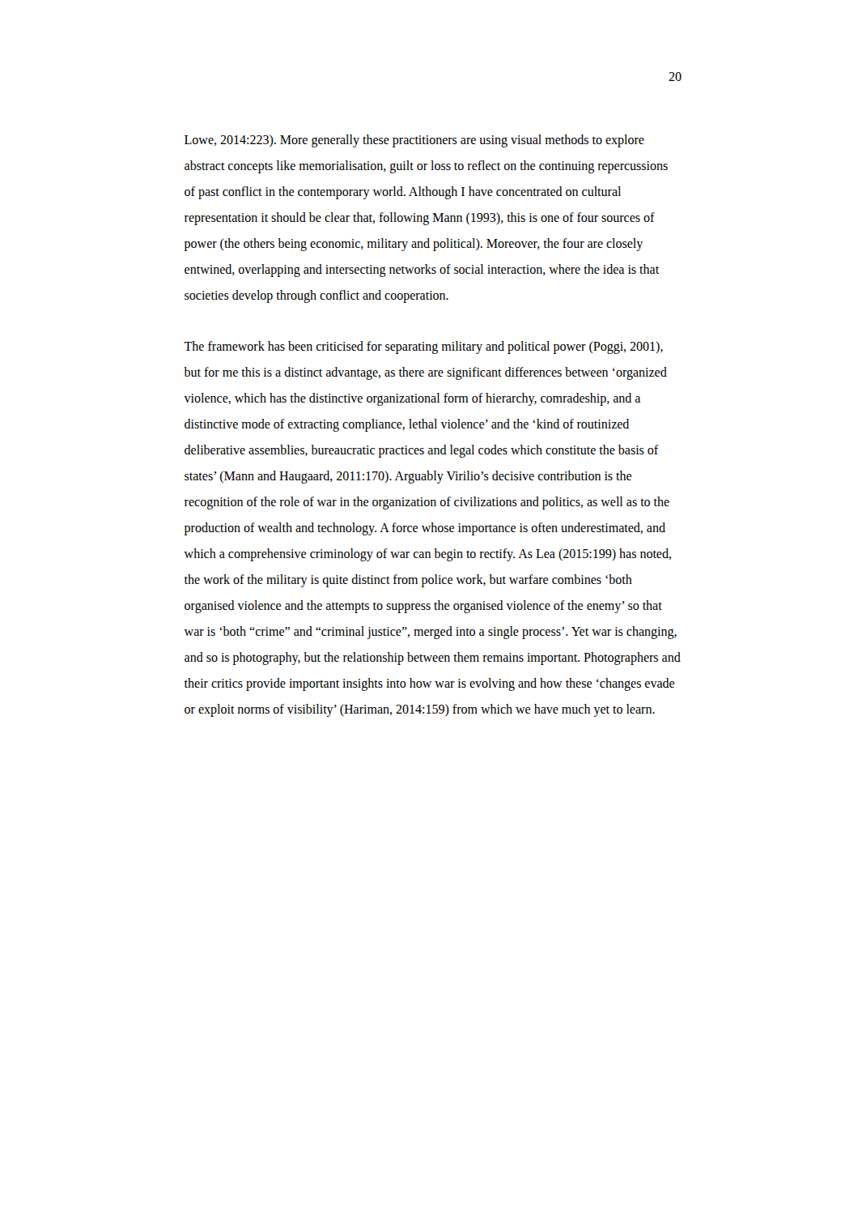20
Lowe, 2014:223). More generally these practitioners are using visual methods to explore abstract concepts like memorialisation, guilt or loss to reflect on the continuing repercussions of past conflict in the contemporary world. Although I have concentrated on cultural representation it should be clear that, following Mann (1993), this is one of four sources of power (the others being economic, military and political). Moreover, the four are closely entwined, overlapping and intersecting networks of social interaction, where the idea is that societies develop through conflict and cooperation.
The framework has been criticised for separating military and political power (Poggi, 2001), but for me this is a distinct advantage, as there are significant differences between ‘organized violence, which has the distinctive organizational form of hierarchy, comradeship, and a distinctive mode of extracting compliance, lethal violence’ and the ‘kind of routinized deliberative assemblies, bureaucratic practices and legal codes which constitute the basis of states’ (Mann and Haugaard, 2011:170). Arguably Virilio’s decisive contribution is the recognition of the role of war in the organization of civilizations and politics, as well as to the production of wealth and technology. A force whose importance is often underestimated, and which a comprehensive criminology of war can begin to rectify. As Lea (2015:199) has noted, the work of the military is quite distinct from police work, but warfare combines ‘both organised violence and the attempts to suppress the organised violence of the enemy’ so that war is ‘both “crime” and “criminal justice”, merged into a single process’. Yet war is changing, and so is photography, but the relationship between them remains important. Photographers and their critics provide important insights into how war is evolving and how these ‘changes evade or exploit norms of visibility’ (Hariman, 2014:159) from which we have much yet to learn.